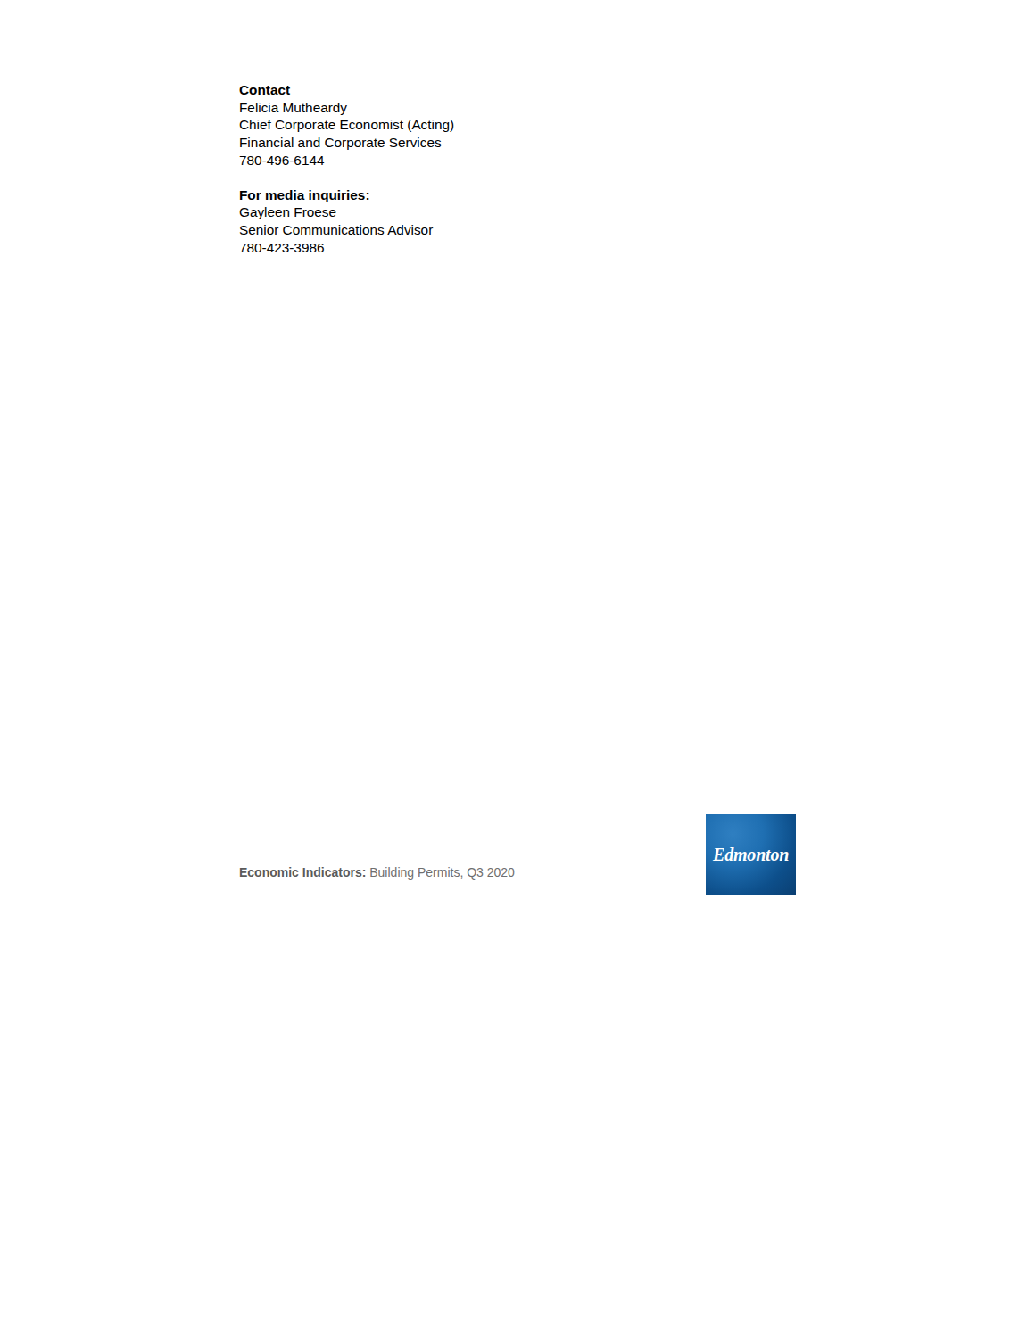Contact
Felicia Mutheardy
Chief Corporate Economist (Acting)
Financial and Corporate Services
780-496-6144
For media inquiries:
Gayleen Froese
Senior Communications Advisor
780-423-3986
Economic Indicators: Building Permits, Q3 2020
Edmonton